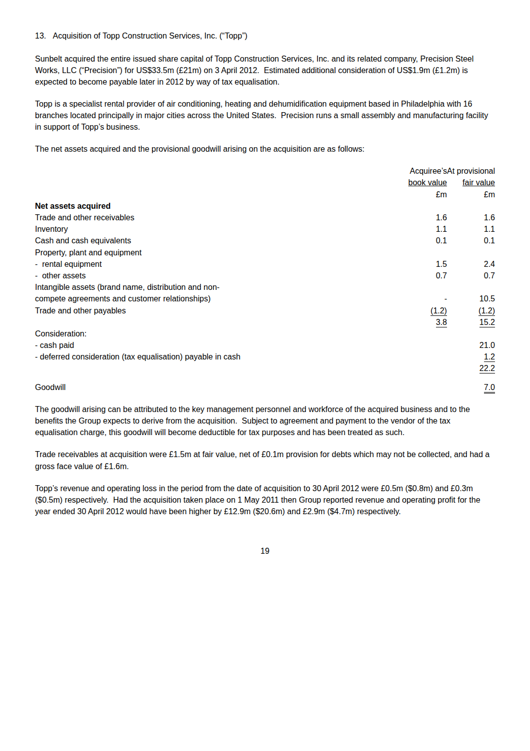13. Acquisition of Topp Construction Services, Inc. (“Topp”)
Sunbelt acquired the entire issued share capital of Topp Construction Services, Inc. and its related company, Precision Steel Works, LLC (“Precision”) for US$33.5m (£21m) on 3 April 2012. Estimated additional consideration of US$1.9m (£1.2m) is expected to become payable later in 2012 by way of tax equalisation.
Topp is a specialist rental provider of air conditioning, heating and dehumidification equipment based in Philadelphia with 16 branches located principally in major cities across the United States. Precision runs a small assembly and manufacturing facility in support of Topp’s business.
The net assets acquired and the provisional goodwill arising on the acquisition are as follows:
| | Acquiree’s | At provisional |
| | book value | fair value |
| | £m | £m |
| Net assets acquired | | |
| Trade and other receivables | 1.6 | 1.6 |
| Inventory | 1.1 | 1.1 |
| Cash and cash equivalents | 0.1 | 0.1 |
| Property, plant and equipment | | |
| - rental equipment | 1.5 | 2.4 |
| - other assets | 0.7 | 0.7 |
| Intangible assets (brand name, distribution and non- | | |
| compete agreements and customer relationships) | - | 10.5 |
| Trade and other payables | (1.2) | (1.2) |
| | 3.8 | 15.2 |
| Consideration: | | |
| - cash paid | | 21.0 |
| - deferred consideration (tax equalisation) payable in cash | | 1.2 |
| | | 22.2 |
| Goodwill | | 7.0 |
The goodwill arising can be attributed to the key management personnel and workforce of the acquired business and to the benefits the Group expects to derive from the acquisition. Subject to agreement and payment to the vendor of the tax equalisation charge, this goodwill will become deductible for tax purposes and has been treated as such.
Trade receivables at acquisition were £1.5m at fair value, net of £0.1m provision for debts which may not be collected, and had a gross face value of £1.6m.
Topp’s revenue and operating loss in the period from the date of acquisition to 30 April 2012 were £0.5m ($0.8m) and £0.3m ($0.5m) respectively. Had the acquisition taken place on 1 May 2011 then Group reported revenue and operating profit for the year ended 30 April 2012 would have been higher by £12.9m ($20.6m) and £2.9m ($4.7m) respectively.
19